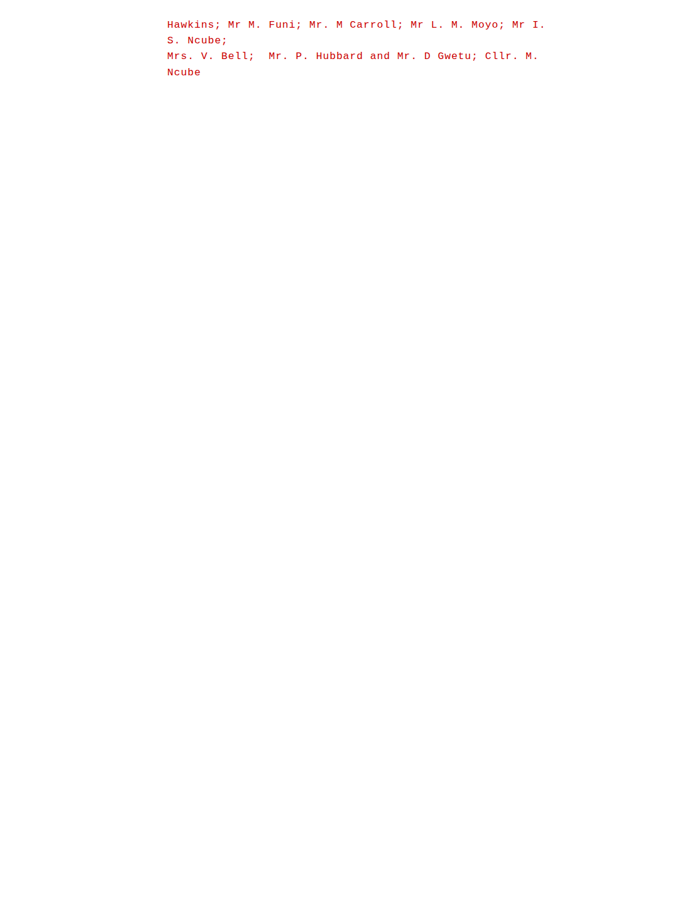Hawkins; Mr M. Funi; Mr. M Carroll; Mr L. M. Moyo; Mr I. S. Ncube; Mrs. V. Bell; Mr. P. Hubbard and Mr. D Gwetu; Cllr. M. Ncube